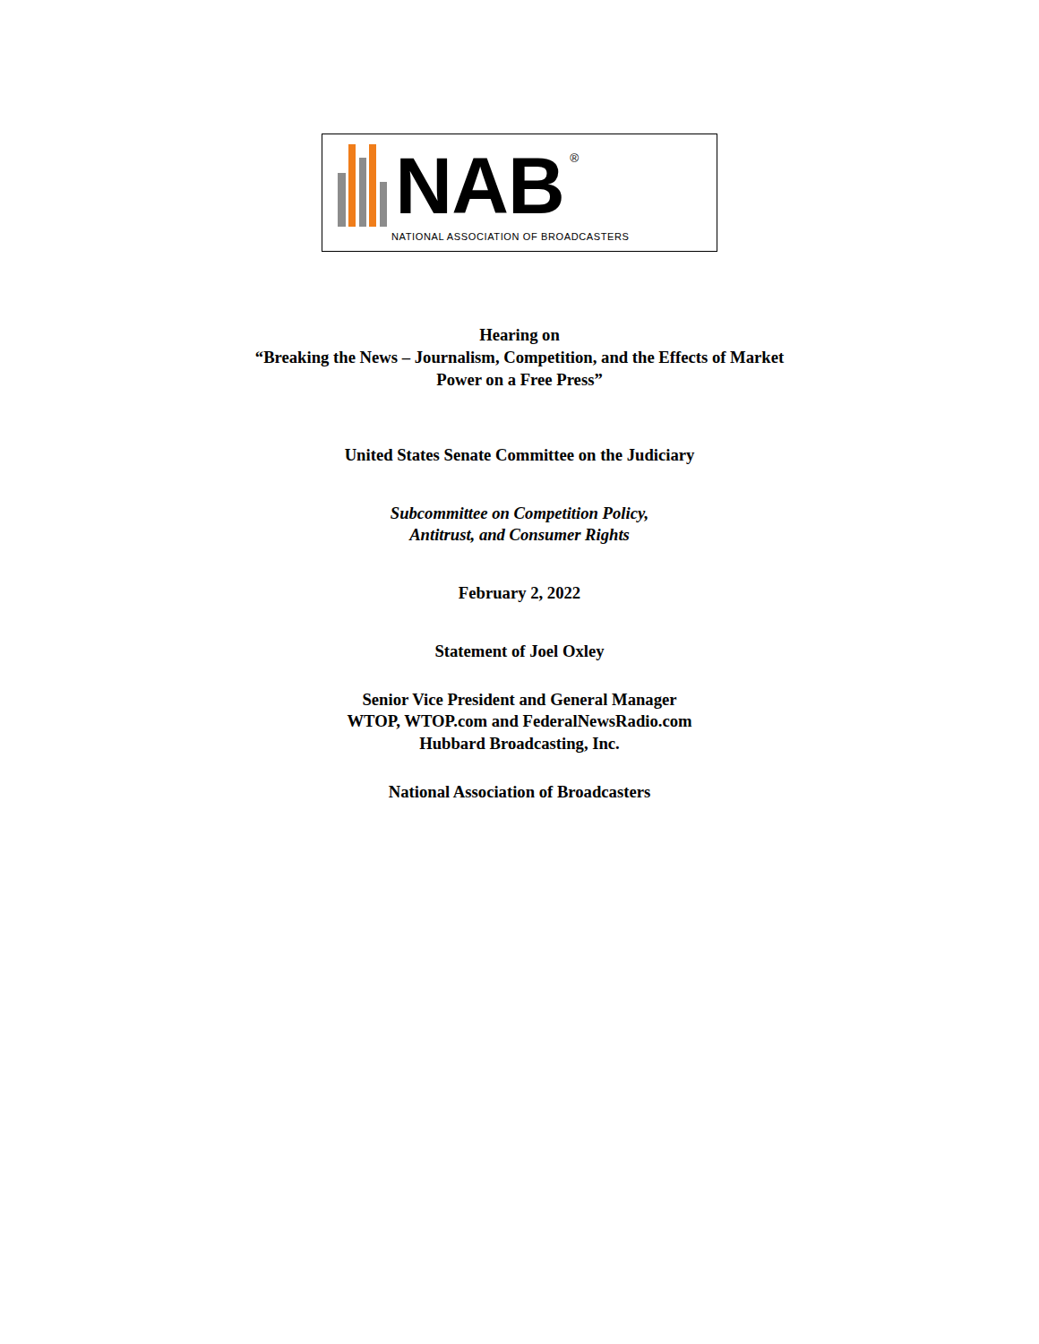NAB®
NATIONAL ASSOCIATION OF BROADCASTERS
Hearing on
“Breaking the News – Journalism, Competition, and the Effects of Market Power on a Free Press”
United States Senate Committee on the Judiciary
Subcommittee on Competition Policy,
Antitrust, and Consumer Rights
February 2, 2022
Statement of Joel Oxley
Senior Vice President and General Manager
WTOP, WTOP.com and FederalNewsRadio.com
Hubbard Broadcasting, Inc.
National Association of Broadcasters